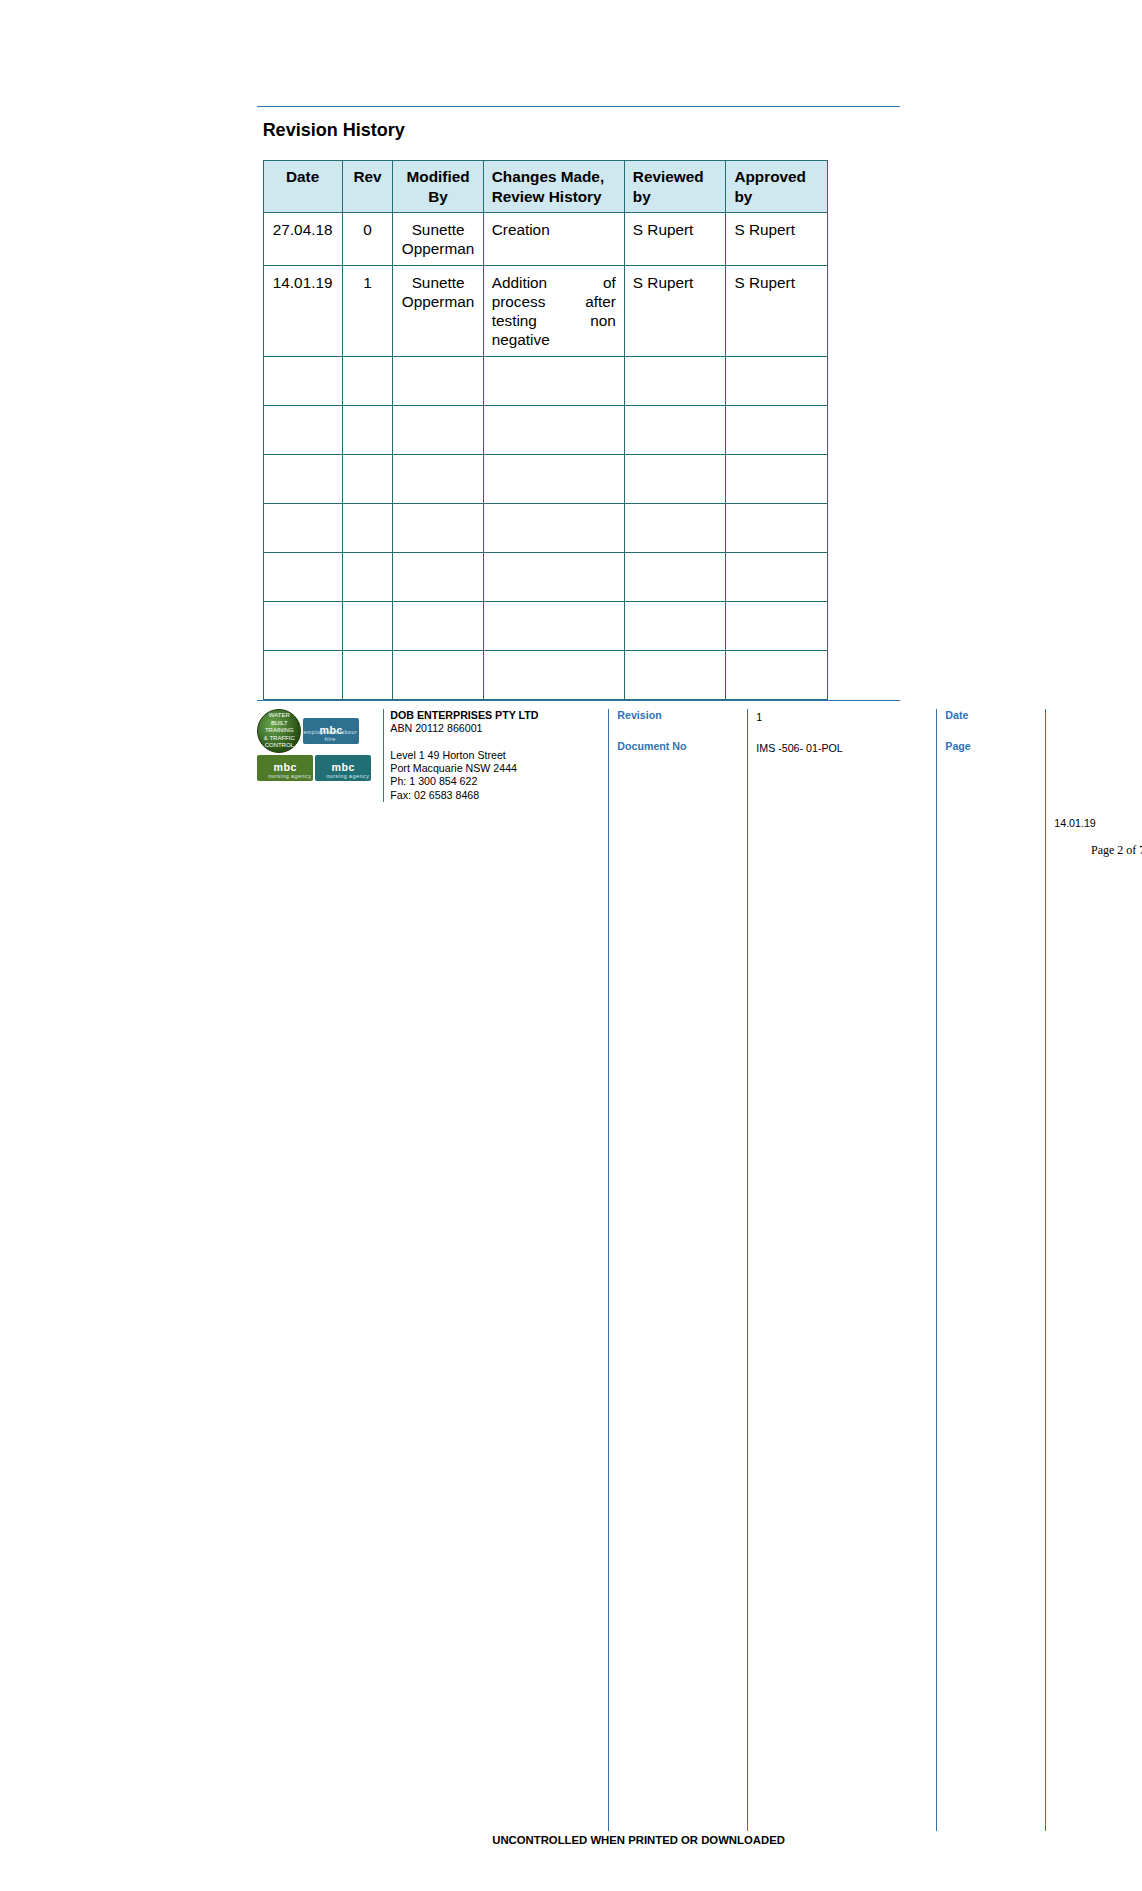Revision History
| Date | Rev | Modified By | Changes Made, Review History | Reviewed by | Approved by |
| --- | --- | --- | --- | --- | --- |
| 27.04.18 | 0 | Sunette Opperman | Creation | S Rupert | S Rupert |
| 14.01.19 | 1 | Sunette Opperman | Addition of process after testing non negative | S Rupert | S Rupert |
WATER BUILT TRAINING
& TRAFFIC CONTROL
mbcemployment labour hire
mbcnursing agency
mbcnursing agency
DOB ENTERPRISES PTY LTD
ABN 20112 866001
Level 1 49 Horton Street
Port Macquarie NSW 2444
Ph: 1 300 854 622
Fax: 02 6583 8468
Revision
Document No
1
IMS -506- 01-POL
Date
Page
14.01.19
Page 2 of 7
UNCONTROLLED WHEN PRINTED OR DOWNLOADED